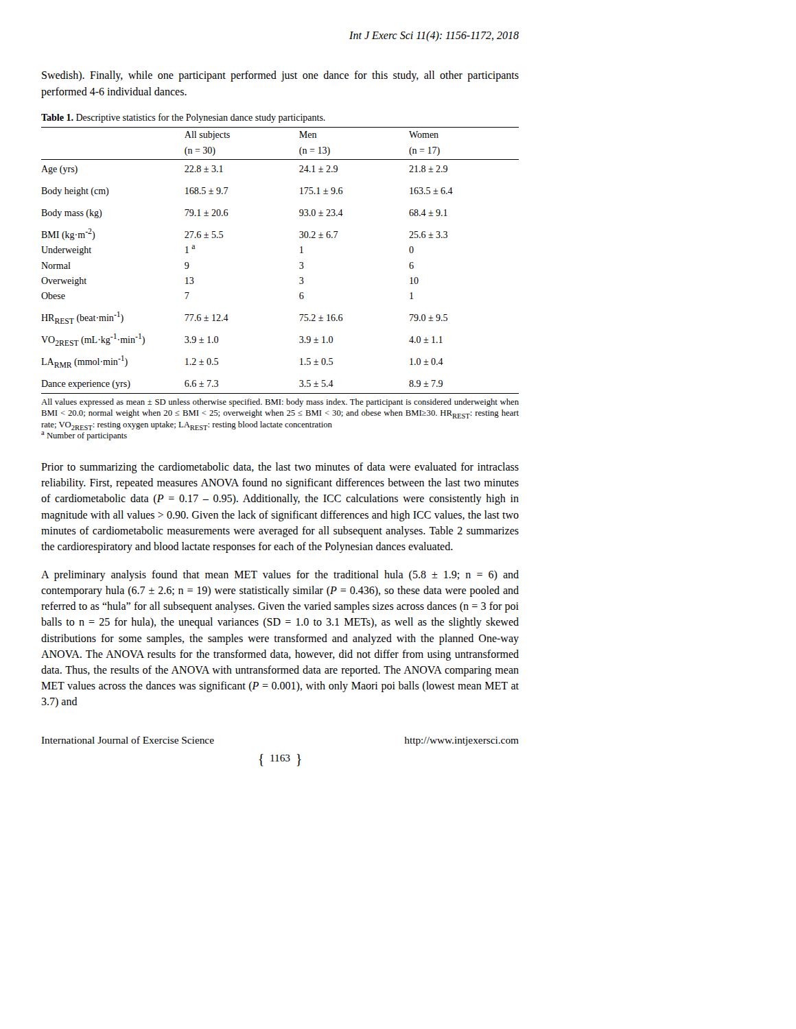Int J Exerc Sci 11(4): 1156-1172, 2018
Swedish). Finally, while one participant performed just one dance for this study, all other participants performed 4-6 individual dances.
Table 1. Descriptive statistics for the Polynesian dance study participants.
| | All subjects | Men | Women |
| --- | --- | --- | --- |
| | (n = 30) | (n = 13) | (n = 17) |
| Age (yrs) | 22.8 ± 3.1 | 24.1 ± 2.9 | 21.8 ± 2.9 |
| Body height (cm) | 168.5 ± 9.7 | 175.1 ± 9.6 | 163.5 ± 6.4 |
| Body mass (kg) | 79.1 ± 20.6 | 93.0 ± 23.4 | 68.4 ± 9.1 |
| BMI (kg·m -2 ) | 27.6 ± 5.5 | 30.2 ± 6.7 | 25.6 ± 3.3 |
| Underweight | 1 a | 1 | 0 |
| Normal | 9 | 3 | 6 |
| Overweight | 13 | 3 | 10 |
| Obese | 7 | 6 | 1 |
| HR REST (beat·min -1 ) | 77.6 ± 12.4 | 75.2 ± 16.6 | 79.0 ± 9.5 |
| VO 2REST (mL·kg -1 ·min -1 ) | 3.9 ± 1.0 | 3.9 ± 1.0 | 4.0 ± 1.1 |
| LA RMR (mmol·min -1 ) | 1.2 ± 0.5 | 1.5 ± 0.5 | 1.0 ± 0.4 |
| Dance experience (yrs) | 6.6 ± 7.3 | 3.5 ± 5.4 | 8.9 ± 7.9 |
All values expressed as mean ± SD unless otherwise specified. BMI: body mass index. The participant is considered underweight when BMI < 20.0; normal weight when 20 ≤ BMI < 25; overweight when 25 ≤ BMI < 30; and obese when BMI≥30. HRREST: resting heart rate; VO2REST: resting oxygen uptake; LAREST: resting blood lactate concentration
a Number of participants
Prior to summarizing the cardiometabolic data, the last two minutes of data were evaluated for intraclass reliability. First, repeated measures ANOVA found no significant differences between the last two minutes of cardiometabolic data (P = 0.17 – 0.95). Additionally, the ICC calculations were consistently high in magnitude with all values > 0.90. Given the lack of significant differences and high ICC values, the last two minutes of cardiometabolic measurements were averaged for all subsequent analyses. Table 2 summarizes the cardiorespiratory and blood lactate responses for each of the Polynesian dances evaluated.
A preliminary analysis found that mean MET values for the traditional hula (5.8 ± 1.9; n = 6) and contemporary hula (6.7 ± 2.6; n = 19) were statistically similar (P = 0.436), so these data were pooled and referred to as “hula” for all subsequent analyses. Given the varied samples sizes across dances (n = 3 for poi balls to n = 25 for hula), the unequal variances (SD = 1.0 to 3.1 METs), as well as the slightly skewed distributions for some samples, the samples were transformed and analyzed with the planned One-way ANOVA. The ANOVA results for the transformed data, however, did not differ from using untransformed data. Thus, the results of the ANOVA with untransformed data are reported. The ANOVA comparing mean MET values across the dances was significant (P = 0.001), with only Maori poi balls (lowest mean MET at 3.7) and
International Journal of Exercise Science http://www.intjexersci.com
{ 1163 }